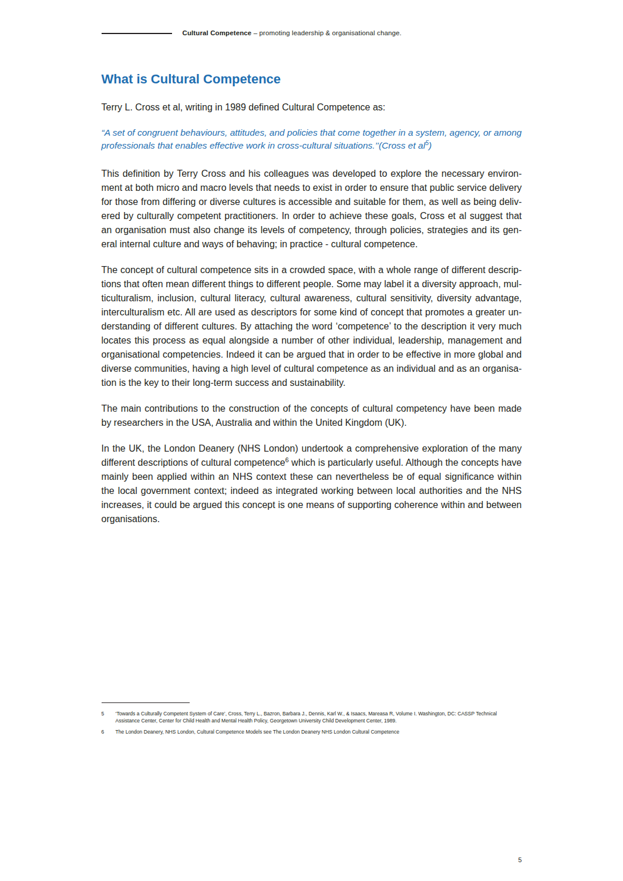Cultural Competence – promoting leadership & organisational change.
What is Cultural Competence
Terry L. Cross et al, writing in 1989 defined Cultural Competence as:
“A set of congruent behaviours, attitudes, and policies that come together in a system, agency, or among professionals that enables effective work in cross-cultural situations.’’(Cross et al5)
This definition by Terry Cross and his colleagues was developed to explore the necessary environment at both micro and macro levels that needs to exist in order to ensure that public service delivery for those from differing or diverse cultures is accessible and suitable for them, as well as being delivered by culturally competent practitioners. In order to achieve these goals, Cross et al suggest that an organisation must also change its levels of competency, through policies, strategies and its general internal culture and ways of behaving; in practice - cultural competence.
The concept of cultural competence sits in a crowded space, with a whole range of different descriptions that often mean different things to different people. Some may label it a diversity approach, multiculturalism, inclusion, cultural literacy, cultural awareness, cultural sensitivity, diversity advantage, interculturalism etc. All are used as descriptors for some kind of concept that promotes a greater understanding of different cultures. By attaching the word ‘competence’ to the description it very much locates this process as equal alongside a number of other individual, leadership, management and organisational competencies. Indeed it can be argued that in order to be effective in more global and diverse communities, having a high level of cultural competence as an individual and as an organisation is the key to their long-term success and sustainability.
The main contributions to the construction of the concepts of cultural competency have been made by researchers in the USA, Australia and within the United Kingdom (UK).
In the UK, the London Deanery (NHS London) undertook a comprehensive exploration of the many different descriptions of cultural competence6 which is particularly useful. Although the concepts have mainly been applied within an NHS context these can nevertheless be of equal significance within the local government context; indeed as integrated working between local authorities and the NHS increases, it could be argued this concept is one means of supporting coherence within and between organisations.
5 ‘Towards a Culturally Competent System of Care’, Cross, Terry L., Bazron, Barbara J., Dennis, Karl W., & Isaacs, Mareasa R, Volume I. Washington, DC: CASSP Technical Assistance Center, Center for Child Health and Mental Health Policy, Georgetown University Child Development Center, 1989.
6 The London Deanery, NHS London, Cultural Competence Models see The London Deanery NHS London Cultural Competence
5